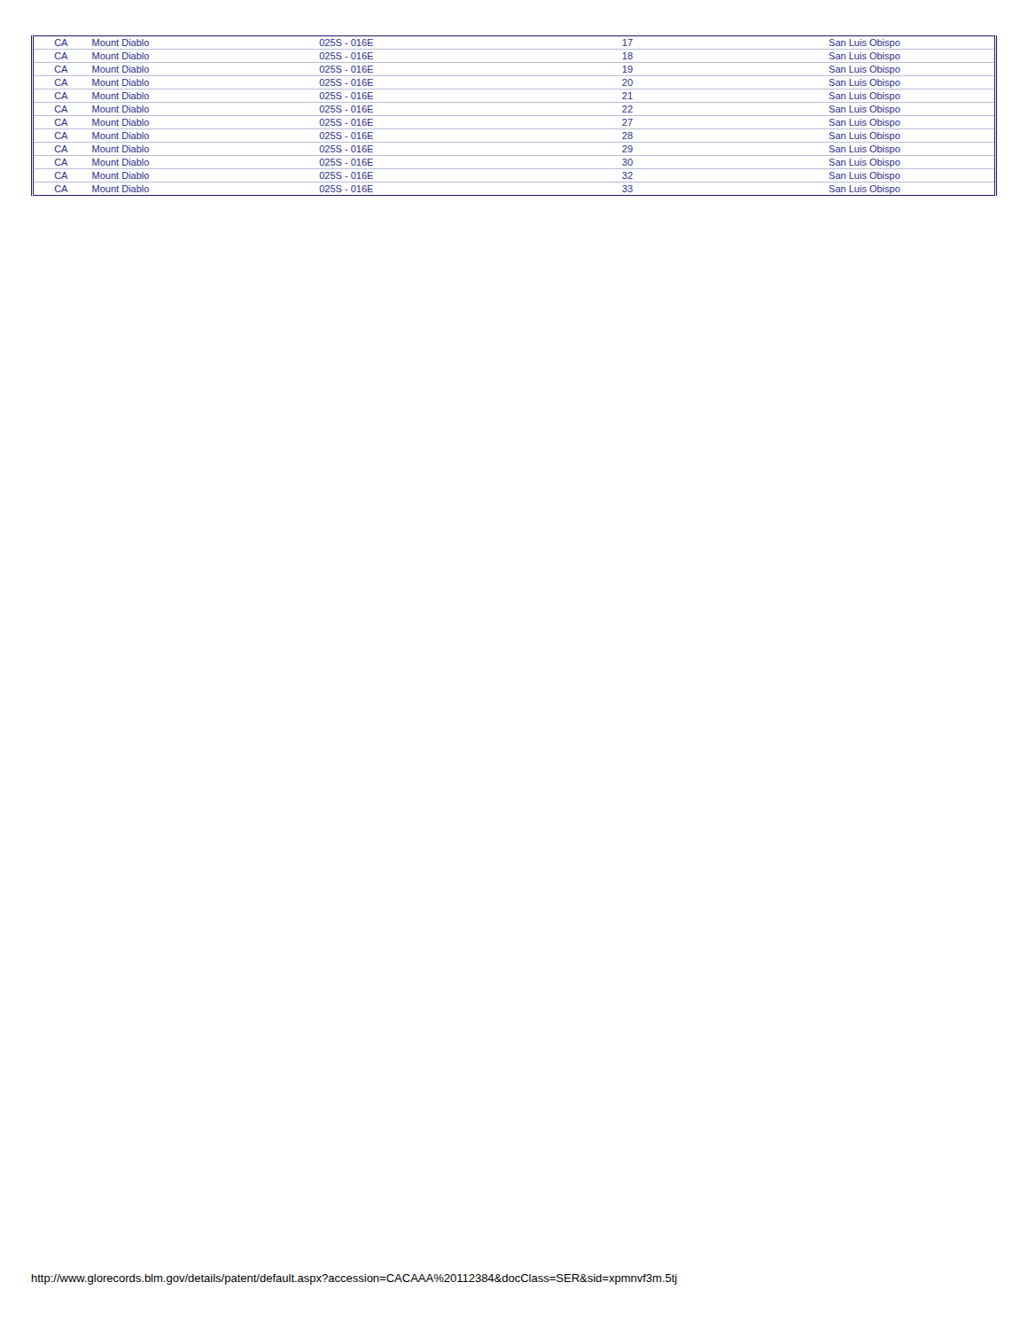| CA | Mount Diablo | 025S - 016E | | 17 | | San Luis Obispo |
| CA | Mount Diablo | 025S - 016E | | 18 | | San Luis Obispo |
| CA | Mount Diablo | 025S - 016E | | 19 | | San Luis Obispo |
| CA | Mount Diablo | 025S - 016E | | 20 | | San Luis Obispo |
| CA | Mount Diablo | 025S - 016E | | 21 | | San Luis Obispo |
| CA | Mount Diablo | 025S - 016E | | 22 | | San Luis Obispo |
| CA | Mount Diablo | 025S - 016E | | 27 | | San Luis Obispo |
| CA | Mount Diablo | 025S - 016E | | 28 | | San Luis Obispo |
| CA | Mount Diablo | 025S - 016E | | 29 | | San Luis Obispo |
| CA | Mount Diablo | 025S - 016E | | 30 | | San Luis Obispo |
| CA | Mount Diablo | 025S - 016E | | 32 | | San Luis Obispo |
| CA | Mount Diablo | 025S - 016E | | 33 | | San Luis Obispo |
http://www.glorecords.blm.gov/details/patent/default.aspx?accession=CACAAA%20112384&docClass=SER&sid=xpmnvf3m.5tj